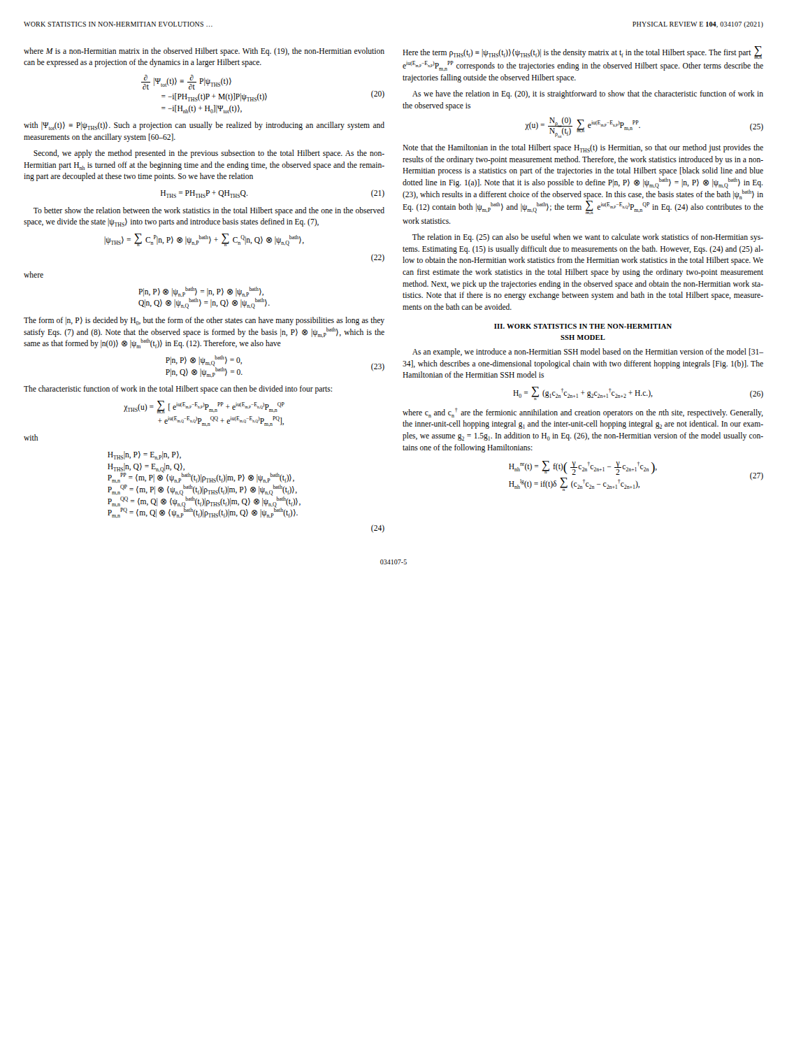Work statistics in non-Hermitian evolutions …
Physical Review E 104, 034107 (2021)
where M is a non-Hermitian matrix in the observed Hilbert space. With Eq. (19), the non-Hermitian evolution can be expressed as a projection of the dynamics in a larger Hilbert space.
∂∂t |Ψtot(t)⟩ ≡ ∂∂t P|ψTHS(t)⟩ = −i[PHTHS(t)P + M(t)]P|ψTHS(t)⟩ = −i[Hnh(t) + H0]|Ψtot(t)⟩,
(20)
with |Ψtot(t)⟩ ≡ P|ψTHS(t)⟩. Such a projection can usually be realized by introducing an ancillary system and measurements on the ancillary system [60–62].
Second, we apply the method presented in the previous subsection to the total Hilbert space. As the non-Hermitian part Hnh is turned off at the beginning time and the ending time, the observed space and the remaining part are decoupled at these two time points. So we have the relation
HTHS = PHTHSP + QHTHSQ.
(21)
To better show the relation between the work statistics in the total Hilbert space and the one in the observed space, we divide the state |ψTHS⟩ into two parts and introduce basis states defined in Eq. (7),
|ψTHS⟩ = ∑n CnP|n, P⟩ ⊗ |ψn,Pbath⟩ + ∑n CnQ|n, Q⟩ ⊗ |ψn,Qbath⟩,
(22)
where
P|n, P⟩ ⊗ |ψn,Pbath⟩ = |n, P⟩ ⊗ |ψn,Pbath⟩, Q|n, Q⟩ ⊗ |ψn,Qbath⟩ = |n, Q⟩ ⊗ |ψn,Qbath⟩.
The form of |n, P⟩ is decided by H0, but the form of the other states can have many possibilities as long as they satisfy Eqs. (7) and (8). Note that the observed space is formed by the basis |n, P⟩ ⊗ |ψm,Pbath⟩, which is the same as that formed by |n(0)⟩ ⊗ |ψmbath(tf)⟩ in Eq. (12). Therefore, we also have
P|n, P⟩ ⊗ |ψm,Qbath⟩ = 0, P|n, Q⟩ ⊗ |ψm,Pbath⟩ = 0.
(23)
The characteristic function of work in the total Hilbert space can then be divided into four parts:
χTHS(u) = ∑m,n [ eiu(Em,P−En,P)Pm,nPP + eiu(Em,P−En,Q)Pm,nQP + eiu(Em,Q−En,Q)Pm,nQQ + eiu(Em,Q−En,Q)Pm,nPQ],
with
HTHS|n, P⟩ = En,P|n, P⟩, HTHS|n, Q⟩ = En,Q|n, Q⟩, Pm,nPP = ⟨m, P| ⊗ ⟨ψn,Pbath(tf)|ρTHS(tf)|m, P⟩ ⊗ |ψn,Pbath(tf)⟩, Pm,nQP = ⟨m, P| ⊗ ⟨ψn,Qbath(tf)|ρTHS(tf)|m, P⟩ ⊗ |ψn,Qbath(tf)⟩, Pm,nQQ = ⟨m, Q| ⊗ ⟨ψn,Qbath(tf)|ρTHS(tf)|m, Q⟩ ⊗ |ψn,Qbath(tf)⟩, Pm,nPQ = ⟨m, Q| ⊗ ⟨ψn,Pbath(tf)|ρTHS(tf)|m, Q⟩ ⊗ |ψn,Pbath(tf)⟩.
(24)
Here the term ρTHS(tf) ≡ |ψTHS(tf)⟩⟨ψTHS(tf)| is the density matrix at tf in the total Hilbert space. The first part ∑m,n eiu(Em,P−En,P)Pm,nPP corresponds to the trajectories ending in the observed Hilbert space. Other terms describe the trajectories falling outside the observed Hilbert space.
As we have the relation in Eq. (20), it is straightforward to show that the characteristic function of work in the observed space is
χ(u) = Nρtot(0) Nρtot(tf) ∑m,n eiu(Em,P−En,P)Pm,nPP.
(25)
Note that the Hamiltonian in the total Hilbert space HTHS(t) is Hermitian, so that our method just provides the results of the ordinary two-point measurement method. Therefore, the work statistics introduced by us in a non-Hermitian process is a statistics on part of the trajectories in the total Hilbert space [black solid line and blue dotted line in Fig. 1(a)]. Note that it is also possible to define P|n, P⟩ ⊗ |ψm,Qbath⟩ = |n, P⟩ ⊗ |ψm,Qbath⟩ in Eq. (23), which results in a different choice of the observed space. In this case, the basis states of the bath |ψnbath⟩ in Eq. (12) contain both |ψm,Pbath⟩ and |ψm,Qbath⟩; the term ∑m,n eiu(Em,P−En,Q)Pm,nQP in Eq. (24) also contributes to the work statistics.
The relation in Eq. (25) can also be useful when we want to calculate work statistics of non-Hermitian systems. Estimating Eq. (15) is usually difficult due to measurements on the bath. However, Eqs. (24) and (25) allow to obtain the non-Hermitian work statistics from the Hermitian work statistics in the total Hilbert space. We can first estimate the work statistics in the total Hilbert space by using the ordinary two-point measurement method. Next, we pick up the trajectories ending in the observed space and obtain the non-Hermitian work statistics. Note that if there is no energy exchange between system and bath in the total Hilbert space, measurements on the bath can be avoided.
III. Work statistics in the non-Hermitian
SSH model
As an example, we introduce a non-Hermitian SSH model based on the Hermitian version of the model [31–34], which describes a one-dimensional topological chain with two different hopping integrals [Fig. 1(b)]. The Hamiltonian of the Hermitian SSH model is
H0 = ∑n (g1c2n†c2n+1 + g2c2n+1†c2n+2 + H.c.),
(26)
where cn and cn† are the fermionic annihilation and creation operators on the nth site, respectively. Generally, the inner-unit-cell hopping integral g1 and the inter-unit-cell hopping integral g2 are not identical. In our examples, we assume g2 = 1.5g1. In addition to H0 in Eq. (26), the non-Hermitian version of the model usually contains one of the following Hamiltonians:
Hnhnr(t) = ∑n f(t)( γ 2c2n†c2n+1 − γ 2c2n+1†c2n ), Hnhlg(t) = if(t)δ ∑n (c2n†c2n − c2n+1†c2n+1),
(27)
034107-5